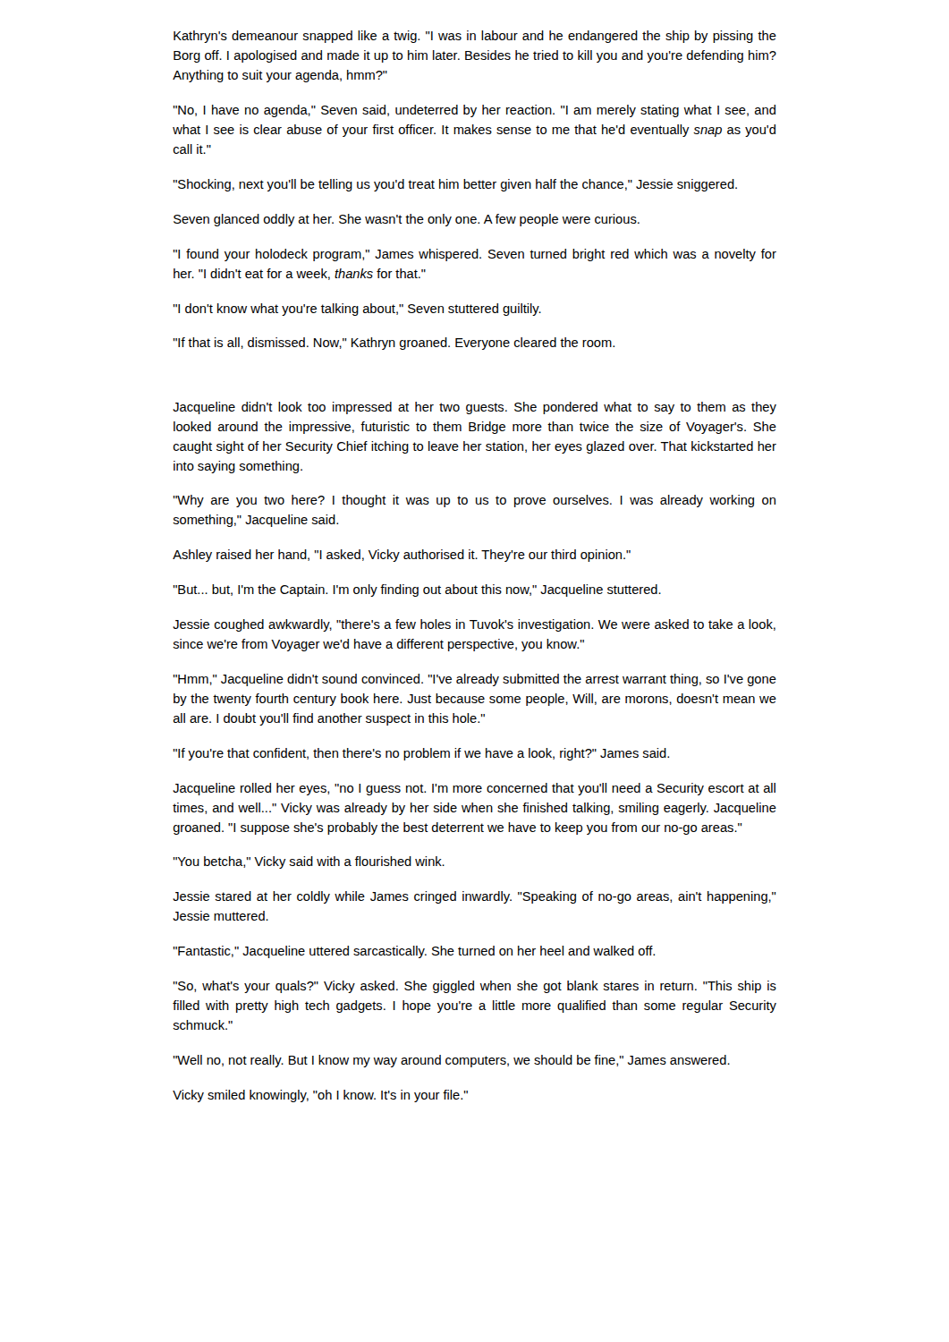Kathryn's demeanour snapped like a twig. "I was in labour and he endangered the ship by pissing the Borg off. I apologised and made it up to him later. Besides he tried to kill you and you're defending him? Anything to suit your agenda, hmm?"
"No, I have no agenda," Seven said, undeterred by her reaction. "I am merely stating what I see, and what I see is clear abuse of your first officer. It makes sense to me that he'd eventually snap as you'd call it."
"Shocking, next you'll be telling us you'd treat him better given half the chance," Jessie sniggered.
Seven glanced oddly at her. She wasn't the only one. A few people were curious.
"I found your holodeck program," James whispered. Seven turned bright red which was a novelty for her. "I didn't eat for a week, thanks for that."
"I don't know what you're talking about," Seven stuttered guiltily.
"If that is all, dismissed. Now," Kathryn groaned. Everyone cleared the room.
Jacqueline didn't look too impressed at her two guests. She pondered what to say to them as they looked around the impressive, futuristic to them Bridge more than twice the size of Voyager's. She caught sight of her Security Chief itching to leave her station, her eyes glazed over. That kickstarted her into saying something.
"Why are you two here? I thought it was up to us to prove ourselves. I was already working on something," Jacqueline said.
Ashley raised her hand, "I asked, Vicky authorised it. They're our third opinion."
"But... but, I'm the Captain. I'm only finding out about this now," Jacqueline stuttered.
Jessie coughed awkwardly, "there's a few holes in Tuvok's investigation. We were asked to take a look, since we're from Voyager we'd have a different perspective, you know."
"Hmm," Jacqueline didn't sound convinced. "I've already submitted the arrest warrant thing, so I've gone by the twenty fourth century book here. Just because some people, Will, are morons, doesn't mean we all are. I doubt you'll find another suspect in this hole."
"If you're that confident, then there's no problem if we have a look, right?" James said.
Jacqueline rolled her eyes, "no I guess not. I'm more concerned that you'll need a Security escort at all times, and well..." Vicky was already by her side when she finished talking, smiling eagerly. Jacqueline groaned. "I suppose she's probably the best deterrent we have to keep you from our no-go areas."
"You betcha," Vicky said with a flourished wink.
Jessie stared at her coldly while James cringed inwardly. "Speaking of no-go areas, ain't happening," Jessie muttered.
"Fantastic," Jacqueline uttered sarcastically. She turned on her heel and walked off.
"So, what's your quals?" Vicky asked. She giggled when she got blank stares in return. "This ship is filled with pretty high tech gadgets. I hope you're a little more qualified than some regular Security schmuck."
"Well no, not really. But I know my way around computers, we should be fine," James answered.
Vicky smiled knowingly, "oh I know. It's in your file."